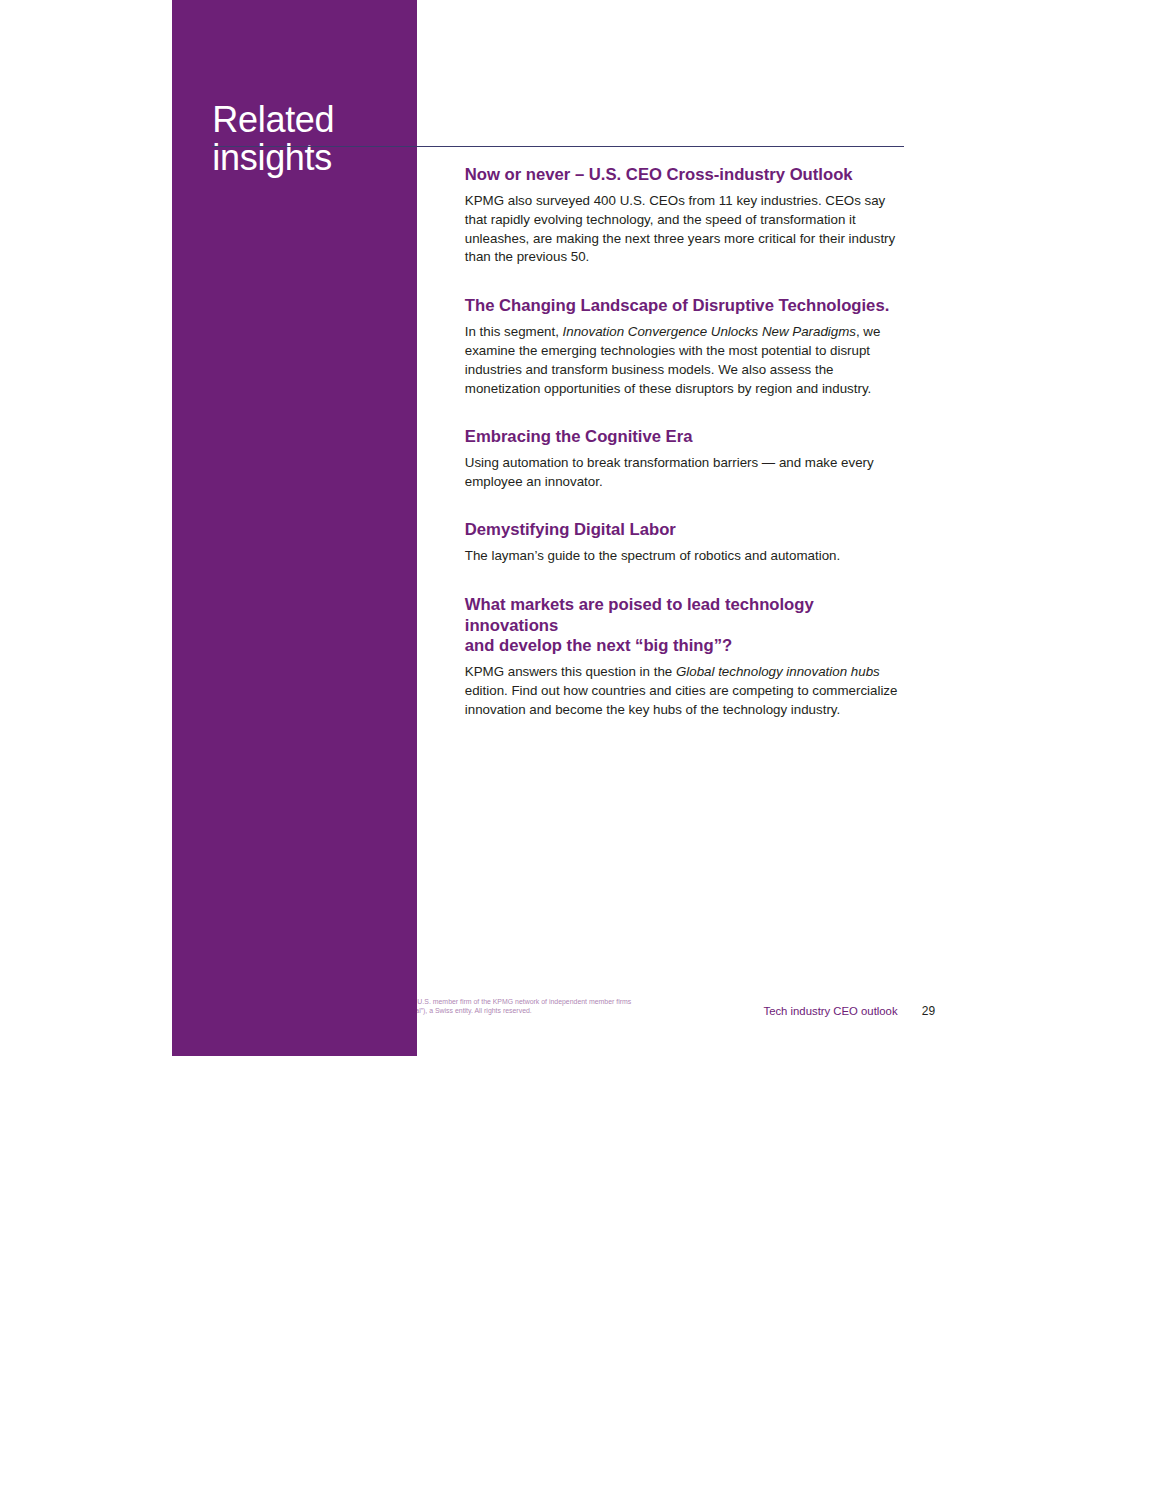Related insights
Now or never – U.S. CEO Cross-industry Outlook
KPMG also surveyed 400 U.S. CEOs from 11 key industries. CEOs say that rapidly evolving technology, and the speed of transformation it unleashes, are making the next three years more critical for their industry than the previous 50.
The Changing Landscape of Disruptive Technologies.
In this segment, Innovation Convergence Unlocks New Paradigms, we examine the emerging technologies with the most potential to disrupt industries and transform business models. We also assess the monetization opportunities of these disruptors by region and industry.
Embracing the Cognitive Era
Using automation to break transformation barriers — and make every employee an innovator.
Demystifying Digital Labor
The layman’s guide to the spectrum of robotics and automation.
What markets are poised to lead technology innovations
and develop the next “big thing”?
KPMG answers this question in the Global technology innovation hubs edition. Find out how countries and cities are competing to commercialize innovation and become the key hubs of the technology industry.
© 2016 KPMG LLP, a Delaware limited liability partnership and the U.S. member firm of the KPMG network of independent member firms affiliated with KPMG International Cooperative (“KPMG International”), a Swiss entity. All rights reserved.
Tech industry CEO outlook 29